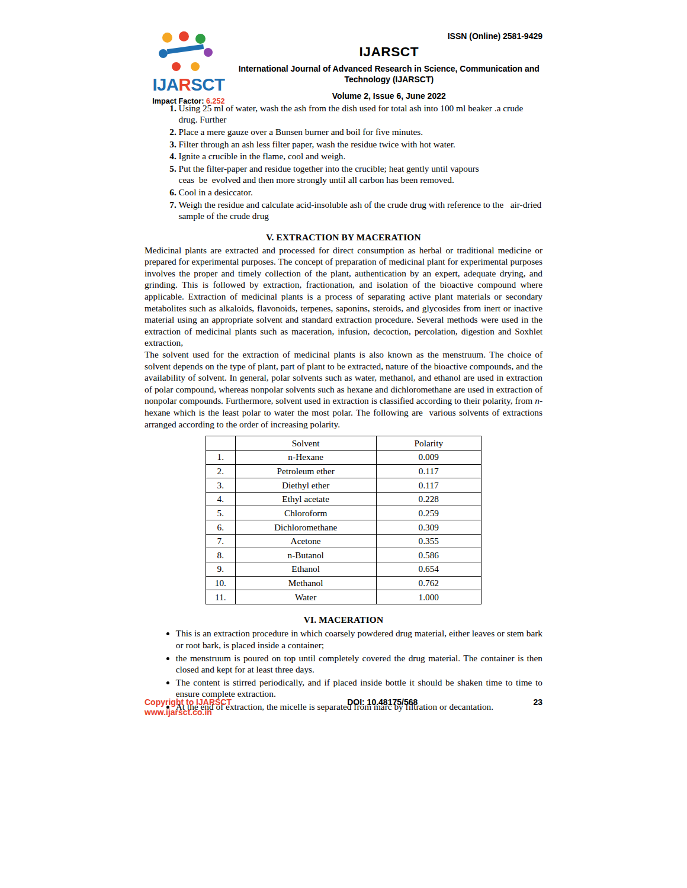IJARSCT
Impact Factor: 6.252
ISSN (Online) 2581-9429
IJARSCT
International Journal of Advanced Research in Science, Communication and Technology (IJARSCT)
Volume 2, Issue 6, June 2022
Using 25 ml of water, wash the ash from the dish used for total ash into 100 ml beaker .a crude drug. Further
Place a mere gauze over a Bunsen burner and boil for five minutes.
Filter through an ash less filter paper, wash the residue twice with hot water.
Ignite a crucible in the flame, cool and weigh.
Put the filter-paper and residue together into the crucible; heat gently until vapours ceas be evolved and then more strongly until all carbon has been removed.
Cool in a desiccator.
Weigh the residue and calculate acid-insoluble ash of the crude drug with reference to the air-dried sample of the crude drug
V. EXTRACTION BY MACERATION
Medicinal plants are extracted and processed for direct consumption as herbal or traditional medicine or prepared for experimental purposes. The concept of preparation of medicinal plant for experimental purposes involves the proper and timely collection of the plant, authentication by an expert, adequate drying, and grinding. This is followed by extraction, fractionation, and isolation of the bioactive compound where applicable. Extraction of medicinal plants is a process of separating active plant materials or secondary metabolites such as alkaloids, flavonoids, terpenes, saponins, steroids, and glycosides from inert or inactive material using an appropriate solvent and standard extraction procedure. Several methods were used in the extraction of medicinal plants such as maceration, infusion, decoction, percolation, digestion and Soxhlet extraction,
The solvent used for the extraction of medicinal plants is also known as the menstruum. The choice of solvent depends on the type of plant, part of plant to be extracted, nature of the bioactive compounds, and the availability of solvent. In general, polar solvents such as water, methanol, and ethanol are used in extraction of polar compound, whereas nonpolar solvents such as hexane and dichloromethane are used in extraction of nonpolar compounds. Furthermore, solvent used in extraction is classified according to their polarity, from n-hexane which is the least polar to water the most polar. The following are various solvents of extractions arranged according to the order of increasing polarity.
| | Solvent | Polarity |
| 1. | n-Hexane | 0.009 |
| 2. | Petroleum ether | 0.117 |
| 3. | Diethyl ether | 0.117 |
| 4. | Ethyl acetate | 0.228 |
| 5. | Chloroform | 0.259 |
| 6. | Dichloromethane | 0.309 |
| 7. | Acetone | 0.355 |
| 8. | n-Butanol | 0.586 |
| 9. | Ethanol | 0.654 |
| 10. | Methanol | 0.762 |
| 11. | Water | 1.000 |
VI. MACERATION
This is an extraction procedure in which coarsely powdered drug material, either leaves or stem bark or root bark, is placed inside a container;
the menstruum is poured on top until completely covered the drug material. The container is then closed and kept for at least three days.
The content is stirred periodically, and if placed inside bottle it should be shaken time to time to ensure complete extraction.
At the end of extraction, the micelle is separated from marc by filtration or decantation.
Copyright to IJARSCT www.ijarsct.co.in
DOI: 10.48175/568
23